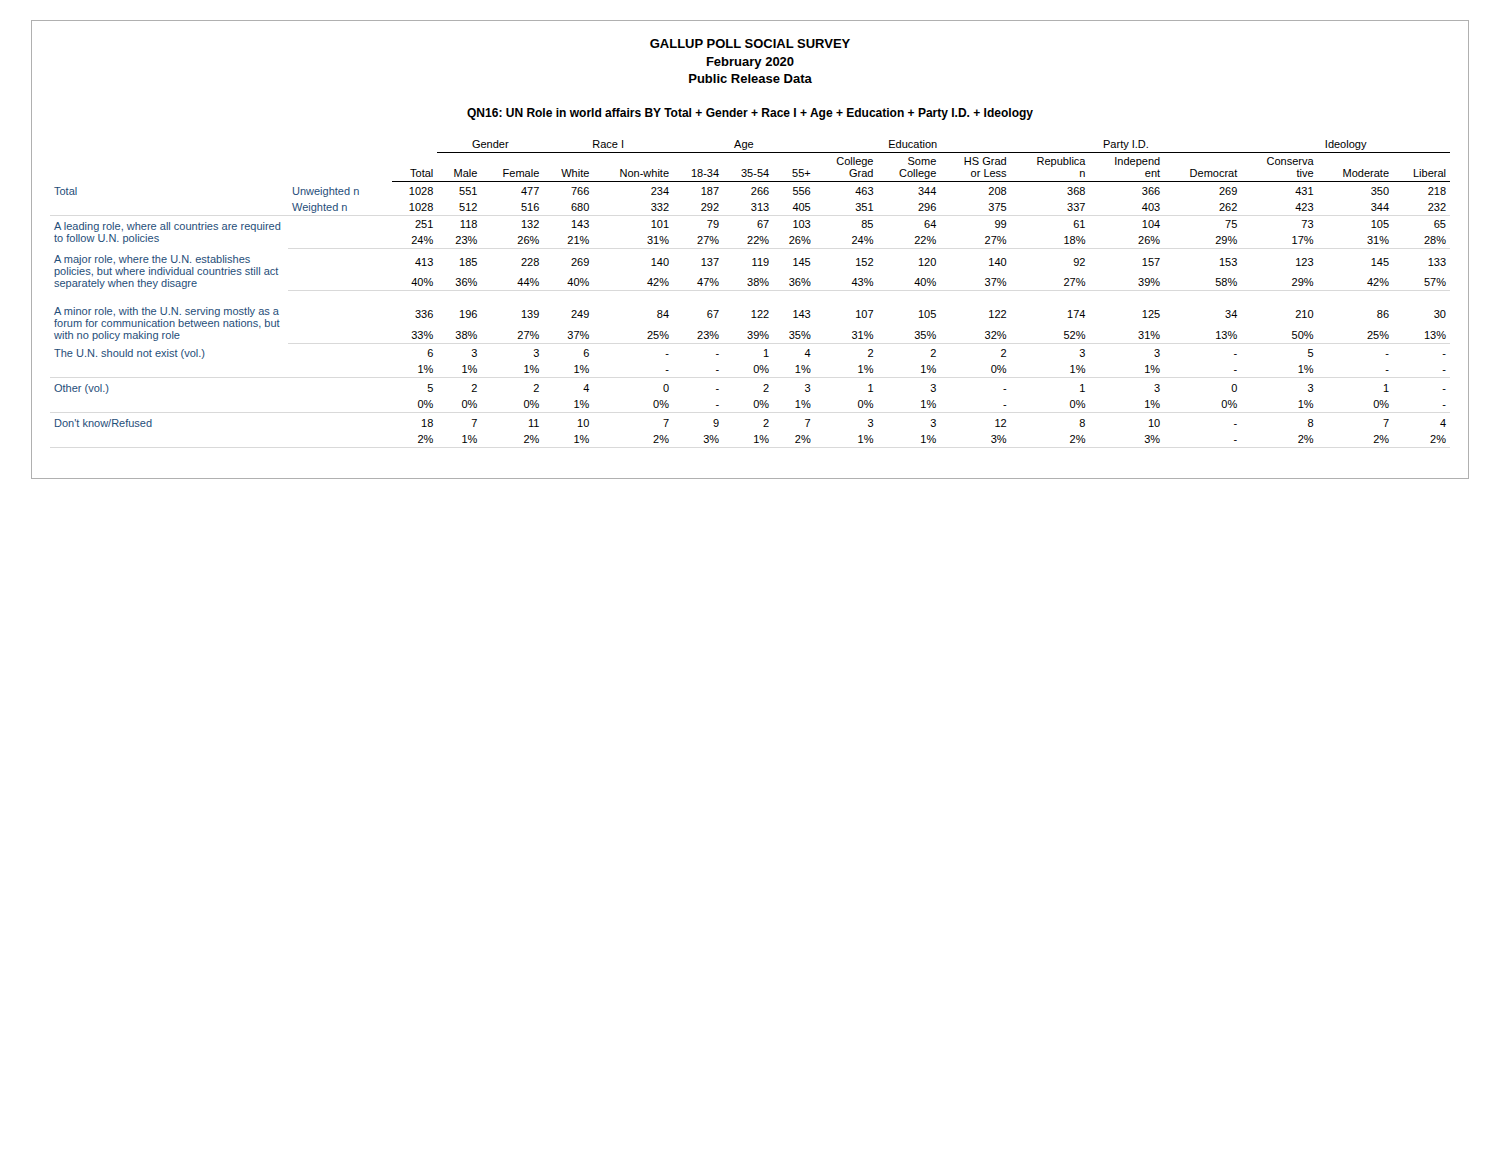GALLUP POLL SOCIAL SURVEY
February 2020
Public Release Data
QN16: UN Role in world affairs BY Total + Gender + Race I + Age + Education + Party I.D. + Ideology
| | | | Gender | Race I | Age | Education | Party I.D. | Ideology |
| --- | --- | --- | --- | --- | --- | --- | --- | --- |
| | | Total | Male | Female | White | Non-white | 18-34 | 35-54 | 55+ | College Grad | Some College | HS Grad or Less | Republica n | Independ ent | Democrat | Conserva tive | Moderate | Liberal |
| Total | Unweighted n | 1028 | 551 | 477 | 766 | 234 | 187 | 266 | 556 | 463 | 344 | 208 | 368 | 366 | 269 | 431 | 350 | 218 |
| | Weighted n | 1028 | 512 | 516 | 680 | 332 | 292 | 313 | 405 | 351 | 296 | 375 | 337 | 403 | 262 | 423 | 344 | 232 |
| A leading role, where all countries are required to follow U.N. policies | | 251 | 118 | 132 | 143 | 101 | 79 | 67 | 103 | 85 | 64 | 99 | 61 | 104 | 75 | 73 | 105 | 65 |
| | 24% | 23% | 26% | 21% | 31% | 27% | 22% | 26% | 24% | 22% | 27% | 18% | 26% | 29% | 17% | 31% | 28% |
| A major role, where the U.N. establishes policies, but where individual countries still act separately when they disagre | | 413 | 185 | 228 | 269 | 140 | 137 | 119 | 145 | 152 | 120 | 140 | 92 | 157 | 153 | 123 | 145 | 133 |
| | 40% | 36% | 44% | 40% | 42% | 47% | 38% | 36% | 43% | 40% | 37% | 27% | 39% | 58% | 29% | 42% | 57% |
| A minor role, with the U.N. serving mostly as a forum for communication between nations, but with no policy making role | | 336 | 196 | 139 | 249 | 84 | 67 | 122 | 143 | 107 | 105 | 122 | 174 | 125 | 34 | 210 | 86 | 30 |
| | 33% | 38% | 27% | 37% | 25% | 23% | 39% | 35% | 31% | 35% | 32% | 52% | 31% | 13% | 50% | 25% | 13% |
| The U.N. should not exist (vol.) | | 6 | 3 | 3 | 6 | - | - | 1 | 4 | 2 | 2 | 2 | 3 | 3 | - | 5 | - | - |
| | | 1% | 1% | 1% | 1% | - | - | 0% | 1% | 1% | 1% | 0% | 1% | 1% | - | 1% | - | - |
| Other (vol.) | | 5 | 2 | 2 | 4 | 0 | - | 2 | 3 | 1 | 3 | - | 1 | 3 | 0 | 3 | 1 | - |
| | | 0% | 0% | 0% | 1% | 0% | - | 0% | 1% | 0% | 1% | - | 0% | 1% | 0% | 1% | 0% | - |
| Don't know/Refused | | 18 | 7 | 11 | 10 | 7 | 9 | 2 | 7 | 3 | 3 | 12 | 8 | 10 | - | 8 | 7 | 4 |
| | | 2% | 1% | 2% | 1% | 2% | 3% | 1% | 2% | 1% | 1% | 3% | 2% | 3% | - | 2% | 2% | 2% |